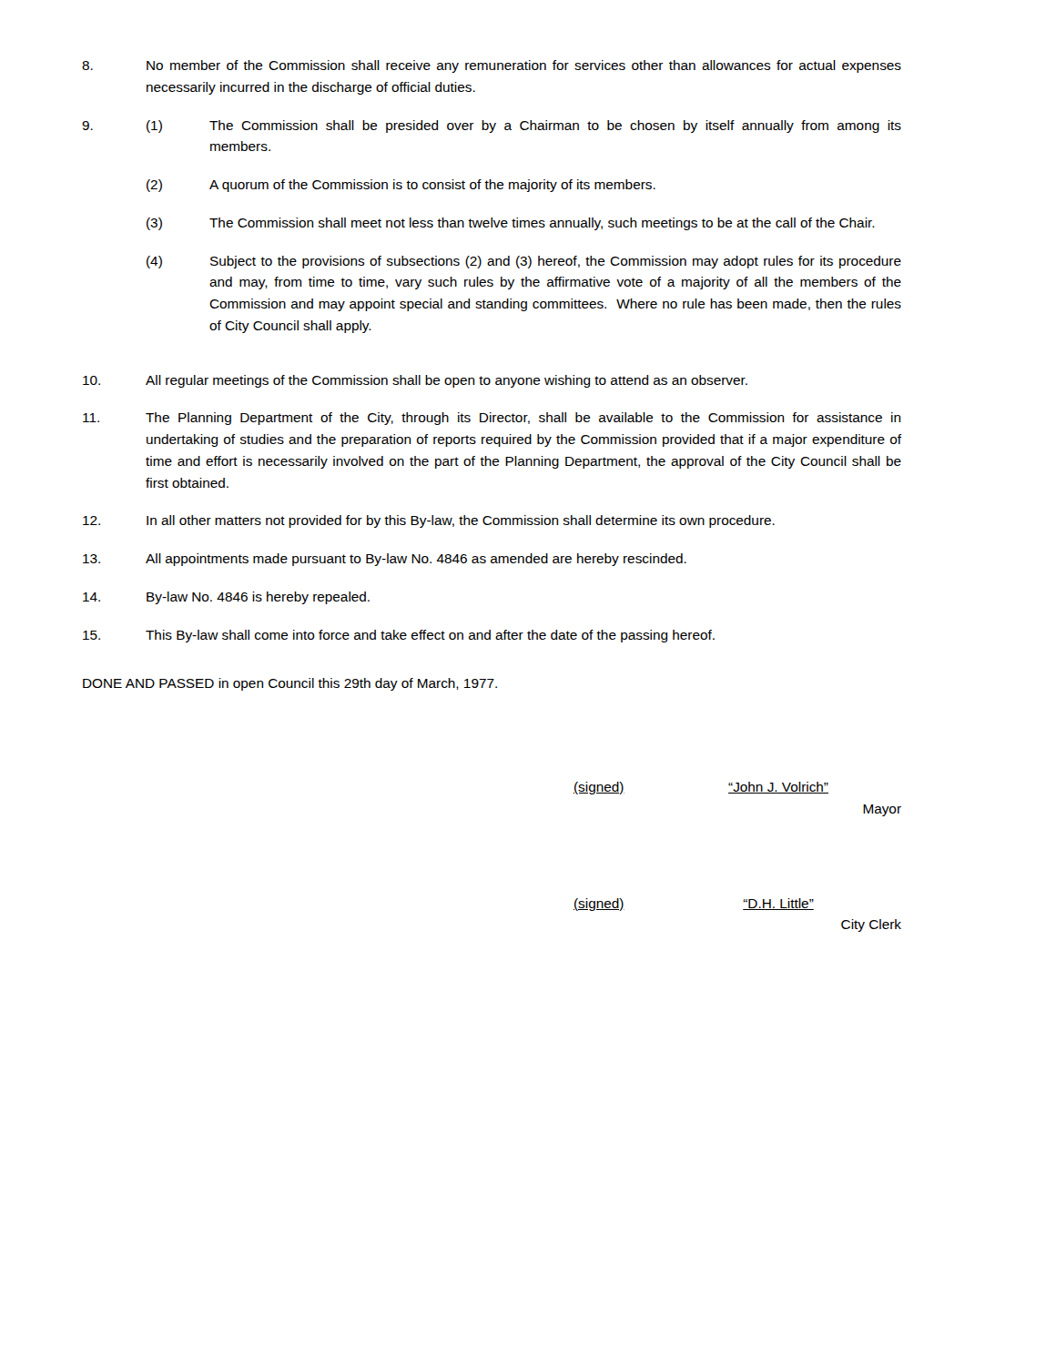8.
No member of the Commission shall receive any remuneration for services other than allowances for actual expenses necessarily incurred in the discharge of official duties.
9.
(1)
The Commission shall be presided over by a Chairman to be chosen by itself annually from among its members.
(2)
A quorum of the Commission is to consist of the majority of its members.
(3)
The Commission shall meet not less than twelve times annually, such meetings to be at the call of the Chair.
(4)
Subject to the provisions of subsections (2) and (3) hereof, the Commission may adopt rules for its procedure and may, from time to time, vary such rules by the affirmative vote of a majority of all the members of the Commission and may appoint special and standing committees. Where no rule has been made, then the rules of City Council shall apply.
10.
All regular meetings of the Commission shall be open to anyone wishing to attend as an observer.
11.
The Planning Department of the City, through its Director, shall be available to the Commission for assistance in undertaking of studies and the preparation of reports required by the Commission provided that if a major expenditure of time and effort is necessarily involved on the part of the Planning Department, the approval of the City Council shall be first obtained.
12.
In all other matters not provided for by this By-law, the Commission shall determine its own procedure.
13.
All appointments made pursuant to By-law No. 4846 as amended are hereby rescinded.
14.
By-law No. 4846 is hereby repealed.
15.
This By-law shall come into force and take effect on and after the date of the passing hereof.
DONE AND PASSED in open Council this 29th day of March, 1977.
(signed)
“John J. Volrich”
Mayor
(signed)
“D.H. Little”
City Clerk